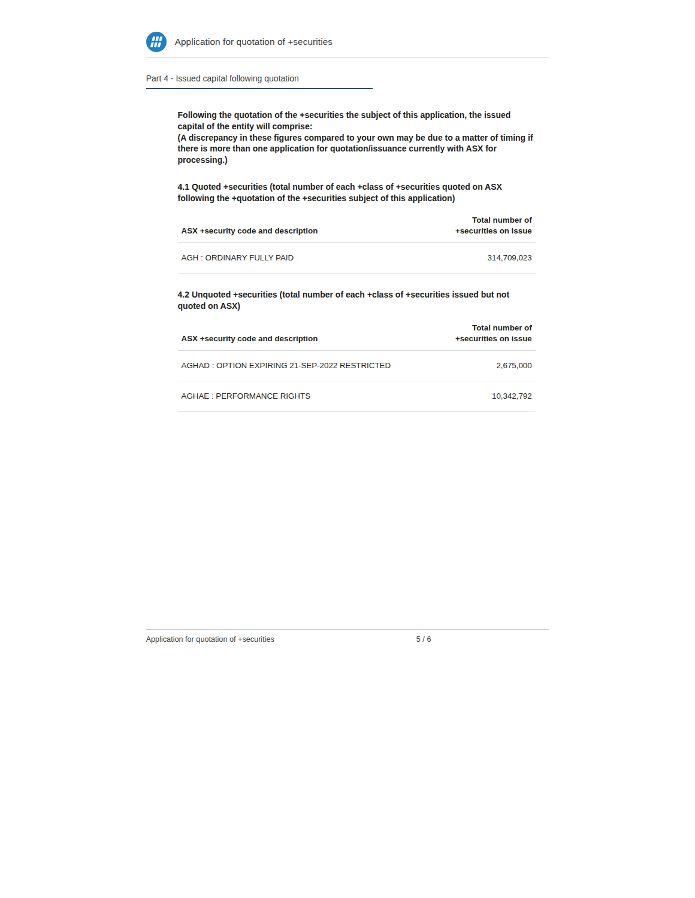Application for quotation of +securities
Part 4 - Issued capital following quotation
Following the quotation of the +securities the subject of this application, the issued capital of the entity will comprise:
(A discrepancy in these figures compared to your own may be due to a matter of timing if there is more than one application for quotation/issuance currently with ASX for processing.)
4.1 Quoted +securities (total number of each +class of +securities quoted on ASX following the +quotation of the +securities subject of this application)
| ASX +security code and description | Total number of +securities on issue |
| --- | --- |
| AGH : ORDINARY FULLY PAID | 314,709,023 |
4.2 Unquoted +securities (total number of each +class of +securities issued but not quoted on ASX)
| ASX +security code and description | Total number of +securities on issue |
| --- | --- |
| AGHAD : OPTION EXPIRING 21-SEP-2022 RESTRICTED | 2,675,000 |
| AGHAE : PERFORMANCE RIGHTS | 10,342,792 |
Application for quotation of +securities
5 / 6